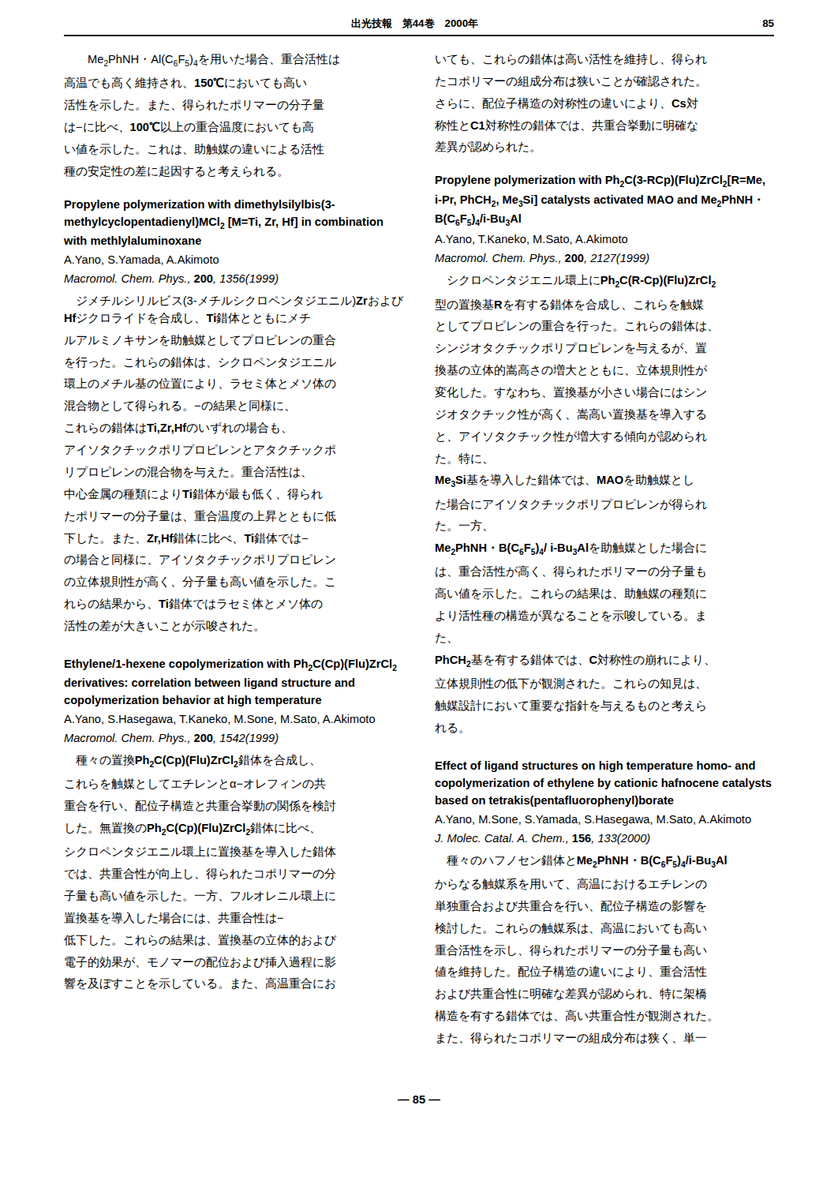出光技報　第44巻　2000年 85
　　Me2PhNH・Al(C6F5)4を用いた場合、重合活性は
高温でも高く維持され、150℃においても高い
活性を示した。また、得られたポリマーの分子量
は−に比べ、100℃以上の重合温度においても高
い値を示した。これは、助触媒の違いによる活性
種の安定性の差に起因すると考えられる。
Propylene polymerization with dimethylsilylbis(3-methylcyclopentadienyl)MCl2 [M=Ti, Zr, Hf] in combination with methlylaluminoxane
A.Yano, S.Yamada, A.Akimoto
Macromol. Chem. Phys., 200, 1356(1999)
ジメチルシリルビス(3-メチルシクロペンタジエニル)ZrおよびHfジクロライドを合成し、Ti錯体とともにメチ
ルアルミノキサンを助触媒としてプロピレンの重合
を行った。これらの錯体は、シクロペンタジエニル
環上のメチル基の位置により、ラセミ体とメソ体の
混合物として得られる。−の結果と同様に、
これらの錯体はTi,Zr,Hfのいずれの場合も、
アイソタクチックポリプロピレンとアタクチックポ
リプロピレンの混合物を与えた。重合活性は、
中心金属の種類によりTi錯体が最も低く、得られ
たポリマーの分子量は、重合温度の上昇とともに低
下した。また、Zr,Hf錯体に比べ、Ti錯体では−
の場合と同様に、アイソタクチックポリプロピレン
の立体規則性が高く、分子量も高い値を示した。こ
れらの結果から、Ti錯体ではラセミ体とメソ体の
活性の差が大きいことが示唆された。
Ethylene/1-hexene copolymerization with Ph2C(Cp)(Flu)ZrCl2 derivatives: correlation between ligand structure and copolymerization behavior at high temperature
A.Yano, S.Hasegawa, T.Kaneko, M.Sone, M.Sato, A.Akimoto
Macromol. Chem. Phys., 200, 1542(1999)
種々の置換Ph2C(Cp)(Flu)ZrCl2錯体を合成し、
これらを触媒としてエチレンとα−オレフィンの共
重合を行い、配位子構造と共重合挙動の関係を検討
した。無置換のPh2C(Cp)(Flu)ZrCl2錯体に比べ、
シクロペンタジエニル環上に置換基を導入した錯体
では、共重合性が向上し、得られたコポリマーの分
子量も高い値を示した。一方、フルオレニル環上に
置換基を導入した場合には、共重合性は−
低下した。これらの結果は、置換基の立体的および
電子的効果が、モノマーの配位および挿入過程に影
響を及ぼすことを示している。また、高温重合にお
いても、これらの錯体は高い活性を維持し、得られ
たコポリマーの組成分布は狭いことが確認された。
さらに、配位子構造の対称性の違いにより、Cs対
称性とC1対称性の錯体では、共重合挙動に明確な
差異が認められた。
Propylene polymerization with Ph2C(3-RCp)(Flu)ZrCl2[R=Me, i-Pr, PhCH2, Me3Si] catalysts activated MAO and Me2PhNH・B(C6F5)4/i-Bu3Al
A.Yano, T.Kaneko, M.Sato, A.Akimoto
Macromol. Chem. Phys., 200, 2127(1999)
シクロペンタジエニル環上にPh2C(R-Cp)(Flu)ZrCl2
型の置換基Rを有する錯体を合成し、これらを触媒
としてプロピレンの重合を行った。これらの錯体は、
シンジオタクチックポリプロピレンを与えるが、置
換基の立体的嵩高さの増大とともに、立体規則性が
変化した。すなわち、置換基が小さい場合にはシン
ジオタクチック性が高く、嵩高い置換基を導入する
と、アイソタクチック性が増大する傾向が認められ
た。特に、
Me3Si基を導入した錯体では、MAOを助触媒とし
た場合にアイソタクチックポリプロピレンが得られ
た。一方、
Me2PhNH・B(C6F5)4/ i-Bu3Alを助触媒とした場合に
は、重合活性が高く、得られたポリマーの分子量も
高い値を示した。これらの結果は、助触媒の種類に
より活性種の構造が異なることを示唆している。ま
た、
PhCH2基を有する錯体では、C対称性の崩れにより、
立体規則性の低下が観測された。これらの知見は、
触媒設計において重要な指針を与えるものと考えら
れる。
Effect of ligand structures on high temperature homo- and copolymerization of ethylene by cationic hafnocene catalysts based on tetrakis(pentafluorophenyl)borate
A.Yano, M.Sone, S.Yamada, S.Hasegawa, M.Sato, A.Akimoto
J. Molec. Catal. A. Chem., 156, 133(2000)
種々のハフノセン錯体とMe2PhNH・B(C6F5)4/i-Bu3Al
からなる触媒系を用いて、高温におけるエチレンの
単独重合および共重合を行い、配位子構造の影響を
検討した。これらの触媒系は、高温においても高い
重合活性を示し、得られたポリマーの分子量も高い
値を維持した。配位子構造の違いにより、重合活性
および共重合性に明確な差異が認められ、特に架橋
構造を有する錯体では、高い共重合性が観測された。
また、得られたコポリマーの組成分布は狭く、単一
― 85 ―